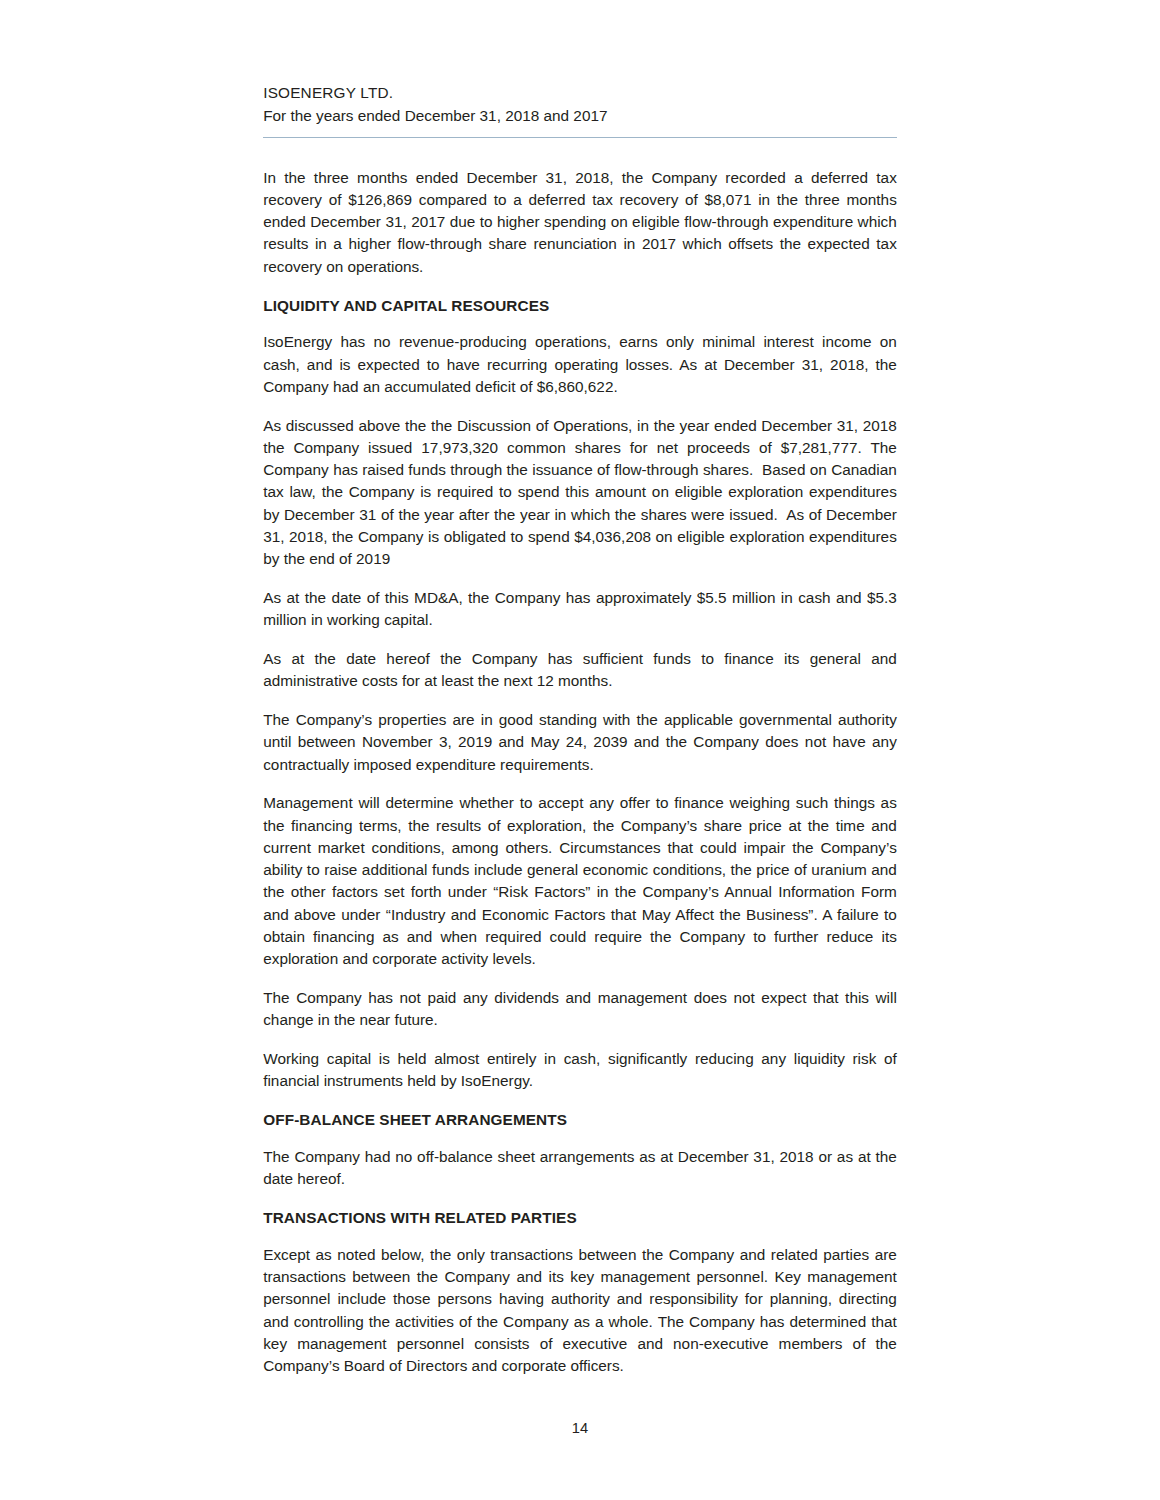ISOENERGY LTD.
For the years ended December 31, 2018 and 2017
In the three months ended December 31, 2018, the Company recorded a deferred tax recovery of $126,869 compared to a deferred tax recovery of $8,071 in the three months ended December 31, 2017 due to higher spending on eligible flow-through expenditure which results in a higher flow-through share renunciation in 2017 which offsets the expected tax recovery on operations.
Liquidity and Capital Resources
IsoEnergy has no revenue-producing operations, earns only minimal interest income on cash, and is expected to have recurring operating losses. As at December 31, 2018, the Company had an accumulated deficit of $6,860,622.
As discussed above the the Discussion of Operations, in the year ended December 31, 2018 the Company issued 17,973,320 common shares for net proceeds of $7,281,777. The Company has raised funds through the issuance of flow-through shares. Based on Canadian tax law, the Company is required to spend this amount on eligible exploration expenditures by December 31 of the year after the year in which the shares were issued. As of December 31, 2018, the Company is obligated to spend $4,036,208 on eligible exploration expenditures by the end of 2019
As at the date of this MD&A, the Company has approximately $5.5 million in cash and $5.3 million in working capital.
As at the date hereof the Company has sufficient funds to finance its general and administrative costs for at least the next 12 months.
The Company’s properties are in good standing with the applicable governmental authority until between November 3, 2019 and May 24, 2039 and the Company does not have any contractually imposed expenditure requirements.
Management will determine whether to accept any offer to finance weighing such things as the financing terms, the results of exploration, the Company’s share price at the time and current market conditions, among others. Circumstances that could impair the Company’s ability to raise additional funds include general economic conditions, the price of uranium and the other factors set forth under “Risk Factors” in the Company’s Annual Information Form and above under “Industry and Economic Factors that May Affect the Business”. A failure to obtain financing as and when required could require the Company to further reduce its exploration and corporate activity levels.
The Company has not paid any dividends and management does not expect that this will change in the near future.
Working capital is held almost entirely in cash, significantly reducing any liquidity risk of financial instruments held by IsoEnergy.
Off-Balance Sheet Arrangements
The Company had no off-balance sheet arrangements as at December 31, 2018 or as at the date hereof.
Transactions with Related Parties
Except as noted below, the only transactions between the Company and related parties are transactions between the Company and its key management personnel. Key management personnel include those persons having authority and responsibility for planning, directing and controlling the activities of the Company as a whole. The Company has determined that key management personnel consists of executive and non-executive members of the Company’s Board of Directors and corporate officers.
14